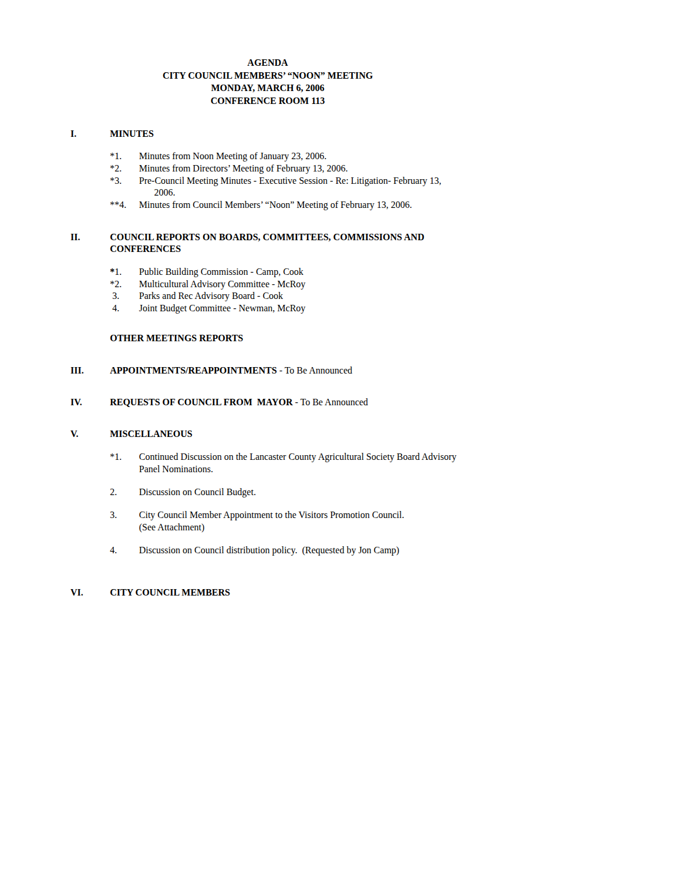AGENDA
CITY COUNCIL MEMBERS’ “NOON” MEETING
MONDAY, MARCH 6, 2006
CONFERENCE ROOM 113
I.
MINUTES
*1.
Minutes from Noon Meeting of January 23, 2006.
*2.
Minutes from Directors’ Meeting of February 13, 2006.
*3.
Pre-Council Meeting Minutes - Executive Session - Re: Litigation- February 13,2006.
**4.
Minutes from Council Members’ “Noon” Meeting of February 13, 2006.
II.
COUNCIL REPORTS ON BOARDS, COMMITTEES, COMMISSIONS AND CONFERENCES
*1.
Public Building Commission - Camp, Cook
*2.
Multicultural Advisory Committee - McRoy
3.
Parks and Rec Advisory Board - Cook
4.
Joint Budget Committee - Newman, McRoy
OTHER MEETINGS REPORTS
III.
APPOINTMENTS/REAPPOINTMENTS - To Be Announced
IV.
REQUESTS OF COUNCIL FROM MAYOR - To Be Announced
V.
MISCELLANEOUS
*1.
Continued Discussion on the Lancaster County Agricultural Society Board Advisory Panel Nominations.
2.
Discussion on Council Budget.
3.
City Council Member Appointment to the Visitors Promotion Council.
(See Attachment)
4.
Discussion on Council distribution policy. (Requested by Jon Camp)
VI.
CITY COUNCIL MEMBERS